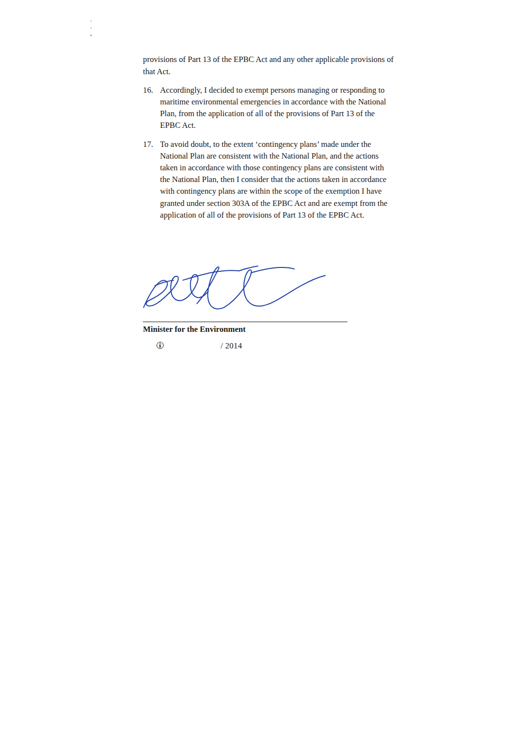’
’
•
provisions of Part 13 of the EPBC Act and any other applicable provisions of that Act.
16. Accordingly, I decided to exempt persons managing or responding to maritime environmental emergencies in accordance with the National Plan, from the application of all of the provisions of Part 13 of the EPBC Act.
17. To avoid doubt, to the extent ‘contingency plans’ made under the National Plan are consistent with the National Plan, and the actions taken in accordance with those contingency plans are consistent with the National Plan, then I consider that the actions taken in accordance with contingency plans are within the scope of the exemption I have granted under section 303A of the EPBC Act and are exempt from the application of all of the provisions of Part 13 of the EPBC Act.
Minister for the Environment
🛈 / 2014